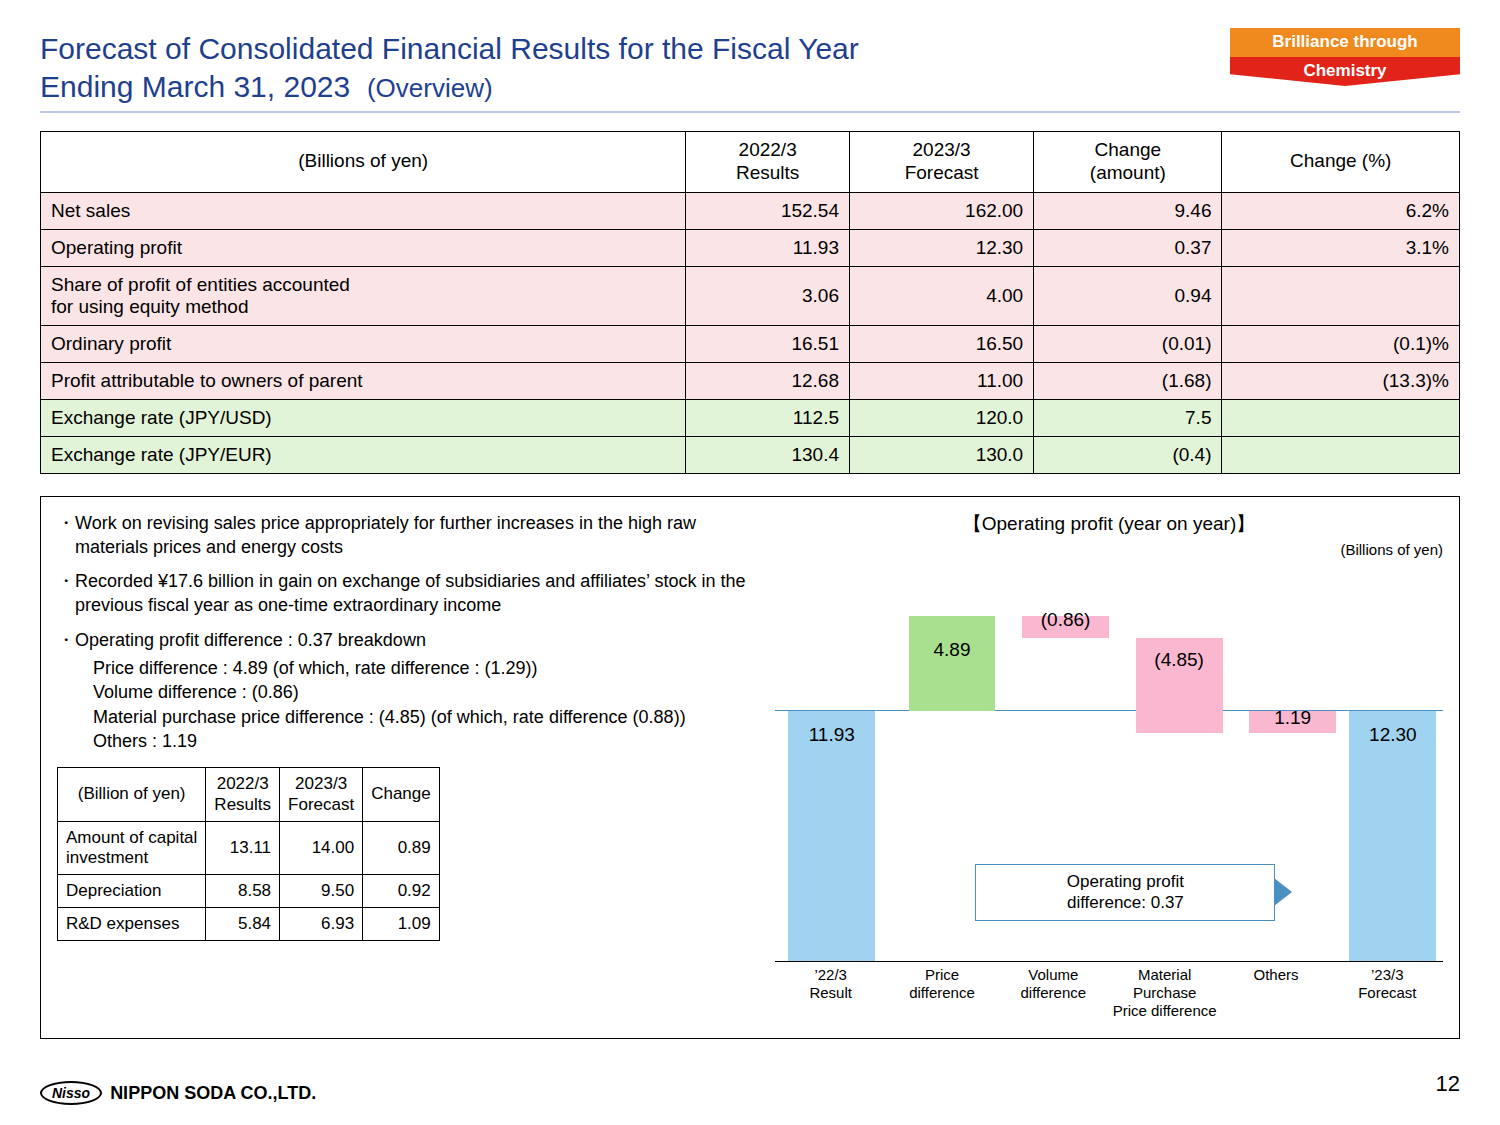Brilliance through
Chemistry
Forecast of Consolidated Financial Results for the Fiscal Year
Ending March 31, 2023 (Overview)
| (Billions of yen) | 2022/3 Results | 2023/3 Forecast | Change (amount) | Change (%) |
| --- | --- | --- | --- | --- |
| Net sales | 152.54 | 162.00 | 9.46 | 6.2% |
| Operating profit | 11.93 | 12.30 | 0.37 | 3.1% |
| Share of profit of entities accounted for using equity method | 3.06 | 4.00 | 0.94 | |
| Ordinary profit | 16.51 | 16.50 | (0.01) | (0.1)% |
| Profit attributable to owners of parent | 12.68 | 11.00 | (1.68) | (13.3)% |
| Exchange rate (JPY/USD) | 112.5 | 120.0 | 7.5 | |
| Exchange rate (JPY/EUR) | 130.4 | 130.0 | (0.4) | |
Work on revising sales price appropriately for further increases in the high raw materials prices and energy costs
Recorded ¥17.6 billion in gain on exchange of subsidiaries and affiliates’ stock in the previous fiscal year as one-time extraordinary income
Operating profit difference : 0.37 breakdown
Price difference : 4.89 (of which, rate difference : (1.29))
Volume difference : (0.86)
Material purchase price difference : (4.85) (of which, rate difference (0.88))
Others : 1.19
| (Billion of yen) | 2022/3 Results | 2023/3 Forecast | Change |
| --- | --- | --- | --- |
| Amount of capital investment | 13.11 | 14.00 | 0.89 |
| Depreciation | 8.58 | 9.50 | 0.92 |
| R&D expenses | 5.84 | 6.93 | 1.09 |
【Operating profit (year on year)】
(Billions of yen)
11.93
4.89
(0.86)
(4.85)
1.19
12.30
Operating profit
difference: 0.37
’22/3
Result
Price
difference
Volume
difference
Material
Purchase
Price difference
Others
’23/3
Forecast
12
Nisso NIPPON SODA CO.,LTD.